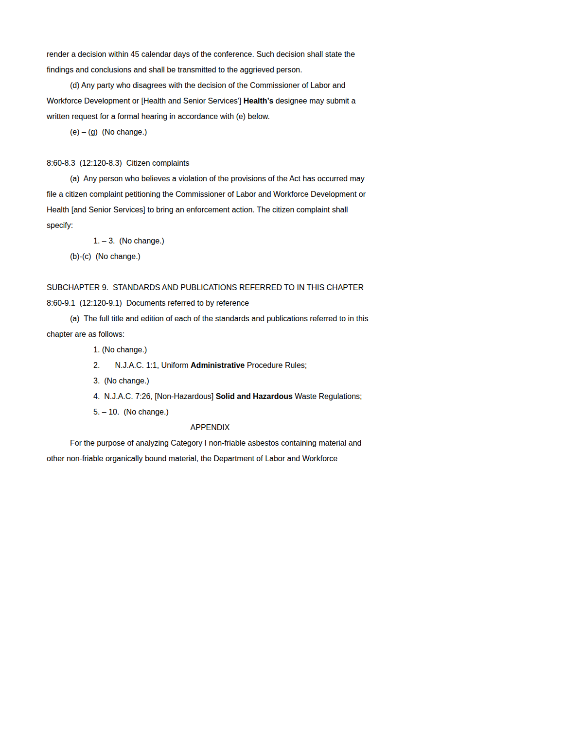render a decision within 45 calendar days of the conference. Such decision shall state the findings and conclusions and shall be transmitted to the aggrieved person.
(d) Any party who disagrees with the decision of the Commissioner of Labor and Workforce Development or [Health and Senior Services'] Health’s designee may submit a written request for a formal hearing in accordance with (e) below.
(e) – (g) (No change.)
8:60-8.3 (12:120-8.3) Citizen complaints
(a) Any person who believes a violation of the provisions of the Act has occurred may file a citizen complaint petitioning the Commissioner of Labor and Workforce Development or Health [and Senior Services] to bring an enforcement action. The citizen complaint shall specify:
1. – 3. (No change.)
(b)-(c) (No change.)
SUBCHAPTER 9. STANDARDS AND PUBLICATIONS REFERRED TO IN THIS CHAPTER
8:60-9.1 (12:120-9.1) Documents referred to by reference
(a) The full title and edition of each of the standards and publications referred to in this chapter are as follows:
1. (No change.)
2. N.J.A.C. 1:1, Uniform Administrative Procedure Rules;
3. (No change.)
4. N.J.A.C. 7:26, [Non-Hazardous] Solid and Hazardous Waste Regulations;
5. – 10. (No change.)
APPENDIX
For the purpose of analyzing Category I non-friable asbestos containing material and other non-friable organically bound material, the Department of Labor and Workforce